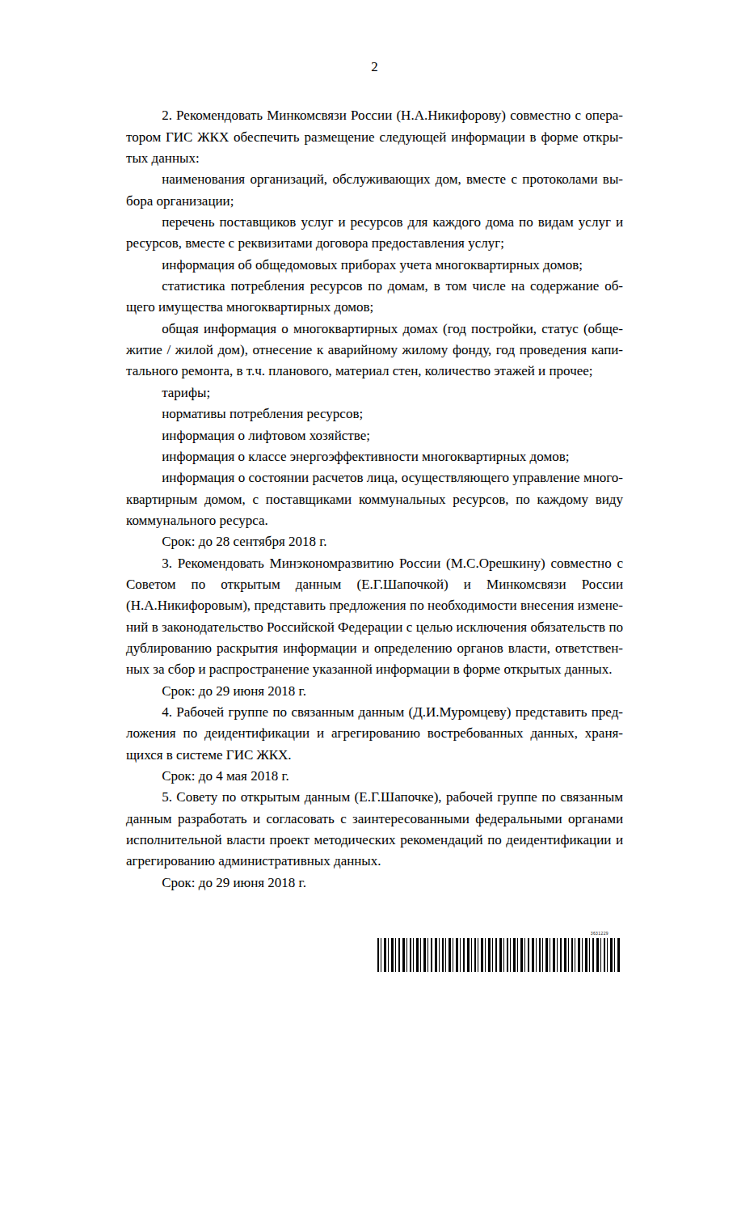2
2. Рекомендовать Минкомсвязи России (Н.А.Никифорову) совместно с оператором ГИС ЖКХ обеспечить размещение следующей информации в форме открытых данных:
наименования организаций, обслуживающих дом, вместе с протоколами выбора организации;
перечень поставщиков услуг и ресурсов для каждого дома по видам услуг и ресурсов, вместе с реквизитами договора предоставления услуг;
информация об общедомовых приборах учета многоквартирных домов;
статистика потребления ресурсов по домам, в том числе на содержание общего имущества многоквартирных домов;
общая информация о многоквартирных домах (год постройки, статус (общежитие / жилой дом), отнесение к аварийному жилому фонду, год проведения капитального ремонта, в т.ч. планового, материал стен, количество этажей и прочее;
тарифы;
нормативы потребления ресурсов;
информация о лифтовом хозяйстве;
информация о классе энергоэффективности многоквартирных домов;
информация о состоянии расчетов лица, осуществляющего управление многоквартирным домом, с поставщиками коммунальных ресурсов, по каждому виду коммунального ресурса.
Срок: до 28 сентября 2018 г.
3. Рекомендовать Минэкономразвитию России (М.С.Орешкину) совместно с Советом по открытым данным (Е.Г.Шапочкой) и Минкомсвязи России (Н.А.Никифоровым), представить предложения по необходимости внесения изменений в законодательство Российской Федерации с целью исключения обязательств по дублированию раскрытия информации и определению органов власти, ответственных за сбор и распространение указанной информации в форме открытых данных.
Срок: до 29 июня 2018 г.
4. Рабочей группе по связанным данным (Д.И.Муромцеву) представить предложения по деидентификации и агрегированию востребованных данных, хранящихся в системе ГИС ЖКХ.
Срок: до 4 мая 2018 г.
5. Совету по открытым данным (Е.Г.Шапочке), рабочей группе по связанным данным разработать и согласовать с заинтересованными федеральными органами исполнительной власти проект методических рекомендаций по деидентификации и агрегированию административных данных.
Срок: до 29 июня 2018 г.
3631229